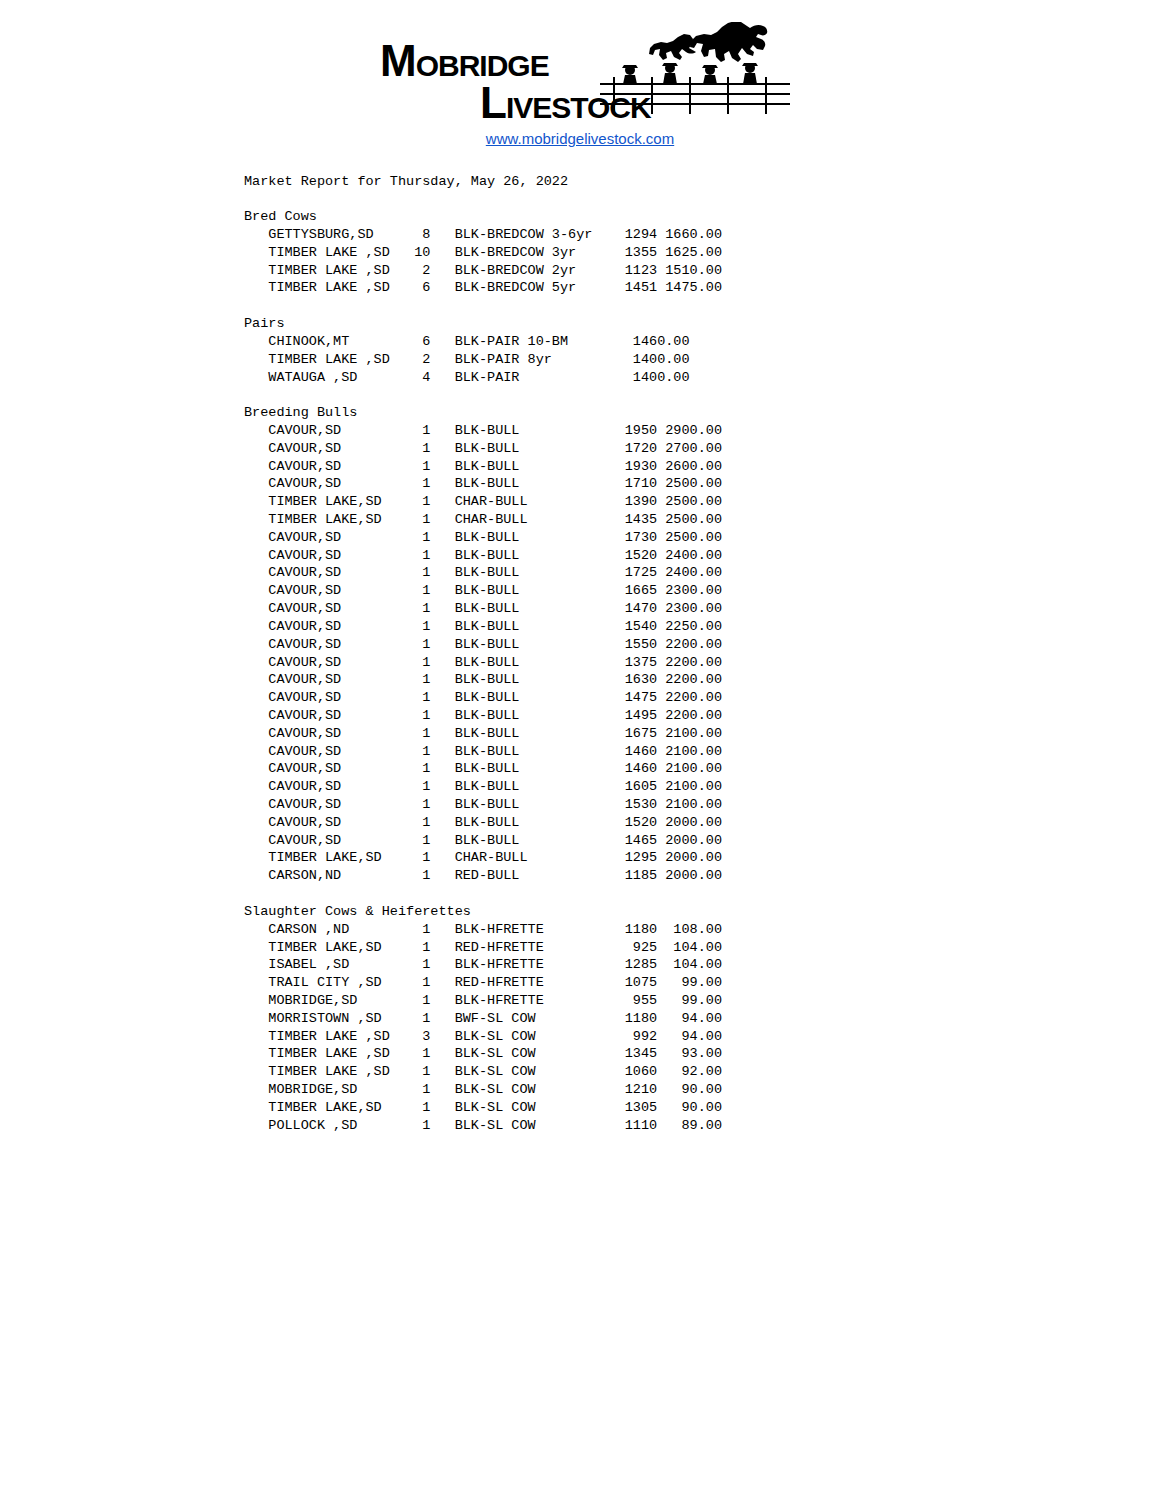MOBRIDGE LIVESTOCK
www.mobridgelivestock.com
Market Report for Thursday, May 26, 2022

Bred Cows
   GETTYSBURG,SD      8   BLK-BREDCOW 3-6yr    1294 1660.00
   TIMBER LAKE ,SD   10   BLK-BREDCOW 3yr      1355 1625.00
   TIMBER LAKE ,SD    2   BLK-BREDCOW 2yr      1123 1510.00
   TIMBER LAKE ,SD    6   BLK-BREDCOW 5yr      1451 1475.00

Pairs
   CHINOOK,MT         6   BLK-PAIR 10-BM        1460.00
   TIMBER LAKE ,SD    2   BLK-PAIR 8yr          1400.00
   WATAUGA ,SD        4   BLK-PAIR              1400.00

Breeding Bulls
   CAVOUR,SD          1   BLK-BULL             1950 2900.00
   CAVOUR,SD          1   BLK-BULL             1720 2700.00
   CAVOUR,SD          1   BLK-BULL             1930 2600.00
   CAVOUR,SD          1   BLK-BULL             1710 2500.00
   TIMBER LAKE,SD     1   CHAR-BULL            1390 2500.00
   TIMBER LAKE,SD     1   CHAR-BULL            1435 2500.00
   CAVOUR,SD          1   BLK-BULL             1730 2500.00
   CAVOUR,SD          1   BLK-BULL             1520 2400.00
   CAVOUR,SD          1   BLK-BULL             1725 2400.00
   CAVOUR,SD          1   BLK-BULL             1665 2300.00
   CAVOUR,SD          1   BLK-BULL             1470 2300.00
   CAVOUR,SD          1   BLK-BULL             1540 2250.00
   CAVOUR,SD          1   BLK-BULL             1550 2200.00
   CAVOUR,SD          1   BLK-BULL             1375 2200.00
   CAVOUR,SD          1   BLK-BULL             1630 2200.00
   CAVOUR,SD          1   BLK-BULL             1475 2200.00
   CAVOUR,SD          1   BLK-BULL             1495 2200.00
   CAVOUR,SD          1   BLK-BULL             1675 2100.00
   CAVOUR,SD          1   BLK-BULL             1460 2100.00
   CAVOUR,SD          1   BLK-BULL             1460 2100.00
   CAVOUR,SD          1   BLK-BULL             1605 2100.00
   CAVOUR,SD          1   BLK-BULL             1530 2100.00
   CAVOUR,SD          1   BLK-BULL             1520 2000.00
   CAVOUR,SD          1   BLK-BULL             1465 2000.00
   TIMBER LAKE,SD     1   CHAR-BULL            1295 2000.00
   CARSON,ND          1   RED-BULL             1185 2000.00

Slaughter Cows & Heiferettes
   CARSON ,ND         1   BLK-HFRETTE          1180  108.00
   TIMBER LAKE,SD     1   RED-HFRETTE           925  104.00
   ISABEL ,SD         1   BLK-HFRETTE          1285  104.00
   TRAIL CITY ,SD     1   RED-HFRETTE          1075   99.00
   MOBRIDGE,SD        1   BLK-HFRETTE           955   99.00
   MORRISTOWN ,SD     1   BWF-SL COW           1180   94.00
   TIMBER LAKE ,SD    3   BLK-SL COW            992   94.00
   TIMBER LAKE ,SD    1   BLK-SL COW           1345   93.00
   TIMBER LAKE ,SD    1   BLK-SL COW           1060   92.00
   MOBRIDGE,SD        1   BLK-SL COW           1210   90.00
   TIMBER LAKE,SD     1   BLK-SL COW           1305   90.00
   POLLOCK ,SD        1   BLK-SL COW           1110   89.00